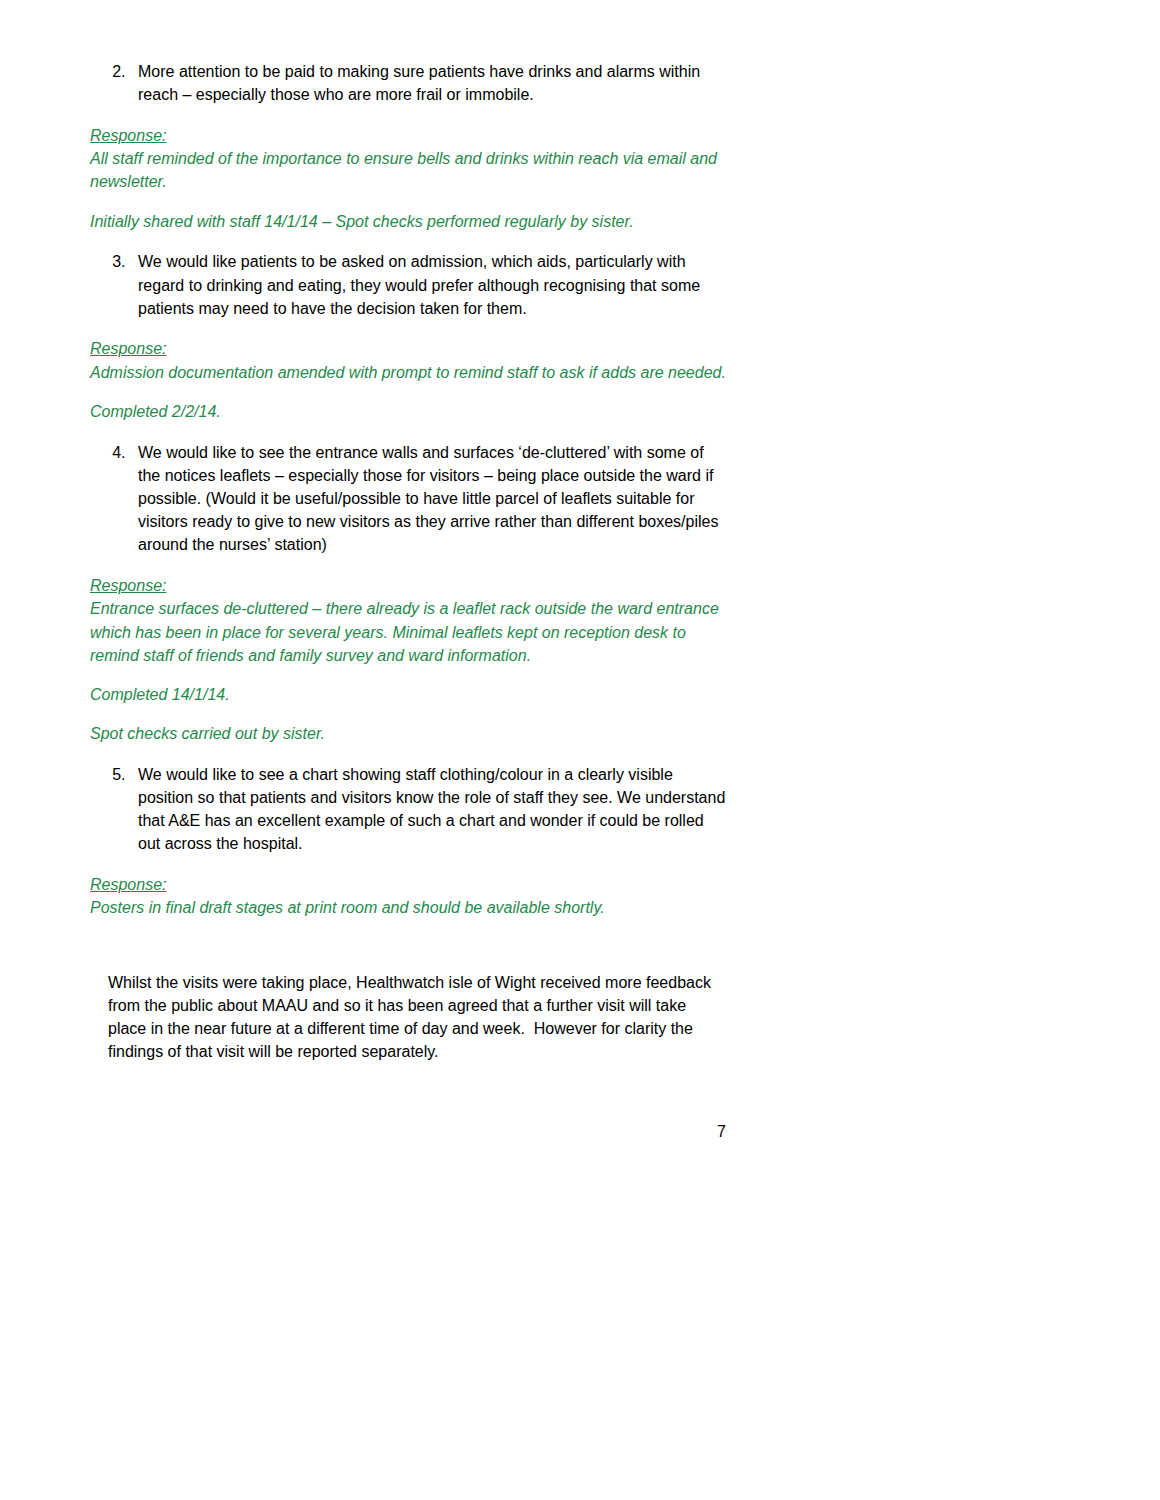More attention to be paid to making sure patients have drinks and alarms within reach – especially those who are more frail or immobile.
Response:
All staff reminded of the importance to ensure bells and drinks within reach via email and newsletter.
Initially shared with staff 14/1/14 – Spot checks performed regularly by sister.
We would like patients to be asked on admission, which aids, particularly with regard to drinking and eating, they would prefer although recognising that some patients may need to have the decision taken for them.
Response:
Admission documentation amended with prompt to remind staff to ask if adds are needed.
Completed 2/2/14.
We would like to see the entrance walls and surfaces ‘de-cluttered’ with some of the notices leaflets – especially those for visitors – being place outside the ward if possible. (Would it be useful/possible to have little parcel of leaflets suitable for visitors ready to give to new visitors as they arrive rather than different boxes/piles around the nurses’ station)
Response:
Entrance surfaces de-cluttered – there already is a leaflet rack outside the ward entrance which has been in place for several years. Minimal leaflets kept on reception desk to remind staff of friends and family survey and ward information.
Completed 14/1/14.
Spot checks carried out by sister.
We would like to see a chart showing staff clothing/colour in a clearly visible position so that patients and visitors know the role of staff they see. We understand that A&E has an excellent example of such a chart and wonder if could be rolled out across the hospital.
Response:
Posters in final draft stages at print room and should be available shortly.
Whilst the visits were taking place, Healthwatch isle of Wight received more feedback from the public about MAAU and so it has been agreed that a further visit will take place in the near future at a different time of day and week. However for clarity the findings of that visit will be reported separately.
7